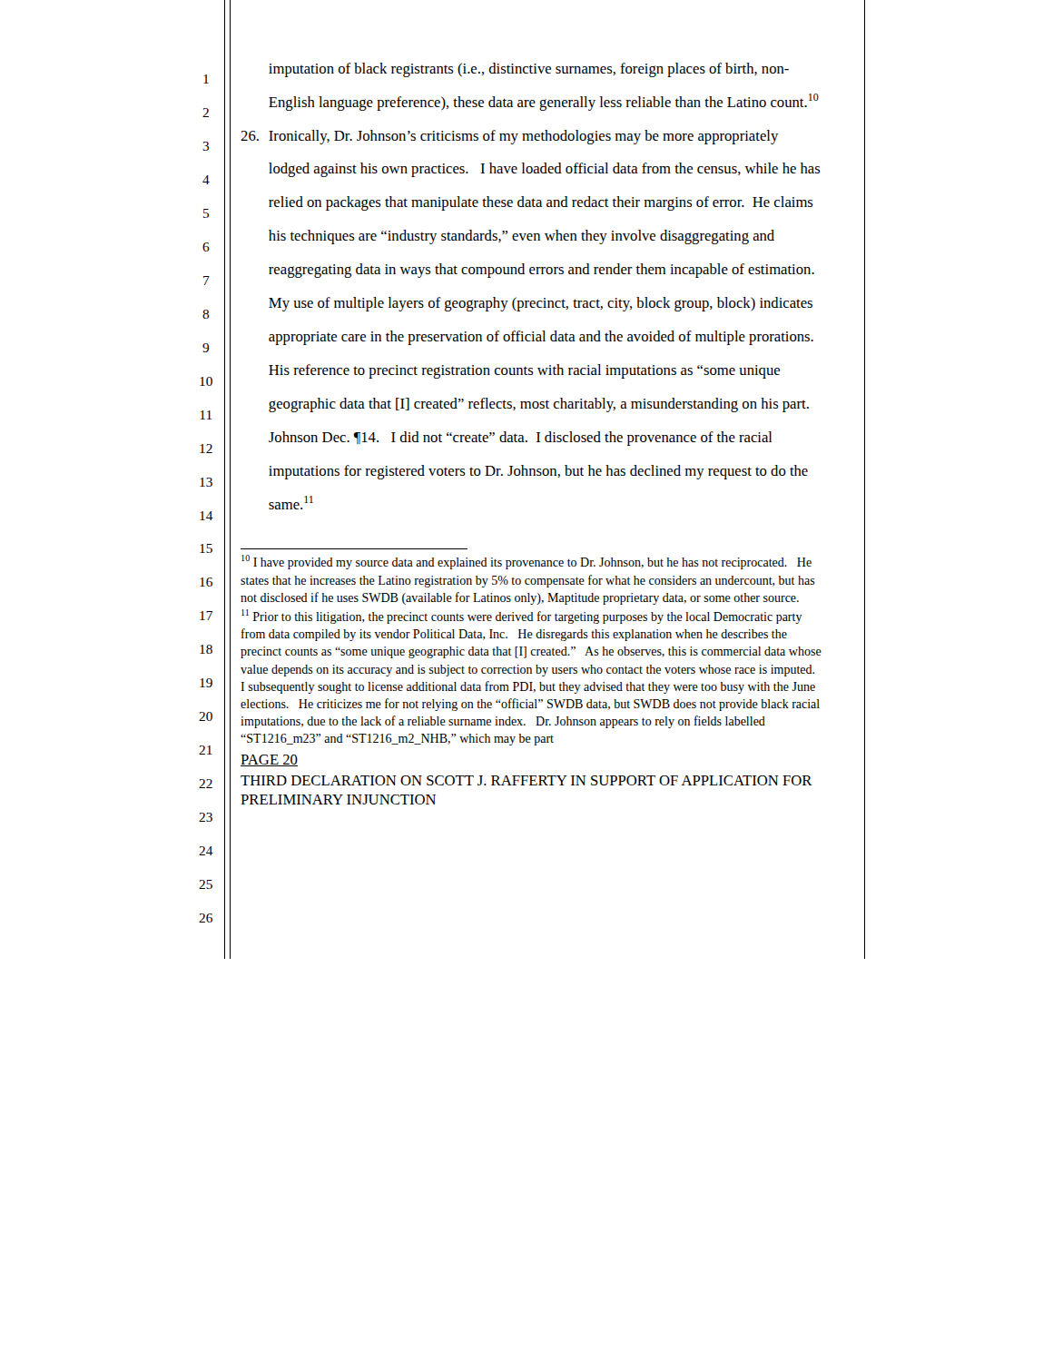1
2
3
4
5
6
7
8
9
10
11
12
13
14
15
16
17
18
19
20
21
22
23
24
25
26
imputation of black registrants (i.e., distinctive surnames, foreign places of birth, non-English language preference), these data are generally less reliable than the Latino count.10
26. Ironically, Dr. Johnson’s criticisms of my methodologies may be more appropriately lodged against his own practices. I have loaded official data from the census, while he has relied on packages that manipulate these data and redact their margins of error. He claims his techniques are “industry standards,” even when they involve disaggregating and reaggregating data in ways that compound errors and render them incapable of estimation. My use of multiple layers of geography (precinct, tract, city, block group, block) indicates appropriate care in the preservation of official data and the avoided of multiple prorations. His reference to precinct registration counts with racial imputations as “some unique geographic data that [I] created” reflects, most charitably, a misunderstanding on his part. Johnson Dec. ¶14. I did not “create” data. I disclosed the provenance of the racial imputations for registered voters to Dr. Johnson, but he has declined my request to do the same.11
10 I have provided my source data and explained its provenance to Dr. Johnson, but he has not reciprocated. He states that he increases the Latino registration by 5% to compensate for what he considers an undercount, but has not disclosed if he uses SWDB (available for Latinos only), Maptitude proprietary data, or some other source.
11 Prior to this litigation, the precinct counts were derived for targeting purposes by the local Democratic party from data compiled by its vendor Political Data, Inc. He disregards this explanation when he describes the precinct counts as “some unique geographic data that [I] created.” As he observes, this is commercial data whose value depends on its accuracy and is subject to correction by users who contact the voters whose race is imputed. I subsequently sought to license additional data from PDI, but they advised that they were too busy with the June elections. He criticizes me for not relying on the “official” SWDB data, but SWDB does not provide black racial imputations, due to the lack of a reliable surname index. Dr. Johnson appears to rely on fields labelled “ST1216_m23” and “ST1216_m2_NHB,” which may be part
PAGE 20
THIRD DECLARATION ON SCOTT J. RAFFERTY IN SUPPORT OF APPLICATION FOR PRELIMINARY INJUNCTION